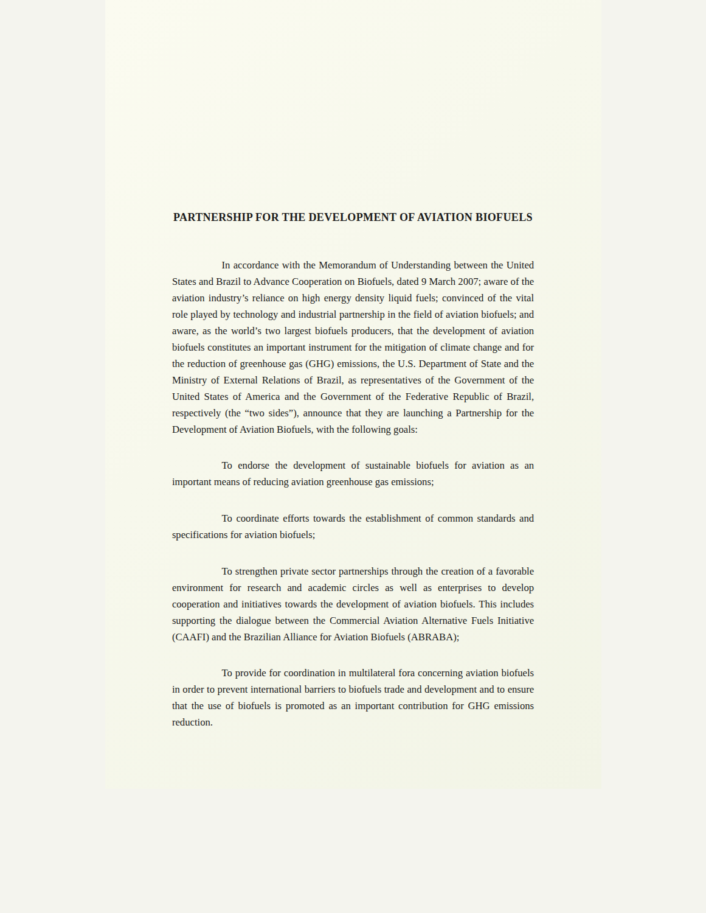PARTNERSHIP FOR THE DEVELOPMENT OF AVIATION BIOFUELS
In accordance with the Memorandum of Understanding between the United States and Brazil to Advance Cooperation on Biofuels, dated 9 March 2007; aware of the aviation industry’s reliance on high energy density liquid fuels; convinced of the vital role played by technology and industrial partnership in the field of aviation biofuels; and aware, as the world’s two largest biofuels producers, that the development of aviation biofuels constitutes an important instrument for the mitigation of climate change and for the reduction of greenhouse gas (GHG) emissions, the U.S. Department of State and the Ministry of External Relations of Brazil, as representatives of the Government of the United States of America and the Government of the Federative Republic of Brazil, respectively (the “two sides”), announce that they are launching a Partnership for the Development of Aviation Biofuels, with the following goals:
To endorse the development of sustainable biofuels for aviation as an important means of reducing aviation greenhouse gas emissions;
To coordinate efforts towards the establishment of common standards and specifications for aviation biofuels;
To strengthen private sector partnerships through the creation of a favorable environment for research and academic circles as well as enterprises to develop cooperation and initiatives towards the development of aviation biofuels. This includes supporting the dialogue between the Commercial Aviation Alternative Fuels Initiative (CAAFI) and the Brazilian Alliance for Aviation Biofuels (ABRABA);
To provide for coordination in multilateral fora concerning aviation biofuels in order to prevent international barriers to biofuels trade and development and to ensure that the use of biofuels is promoted as an important contribution for GHG emissions reduction.